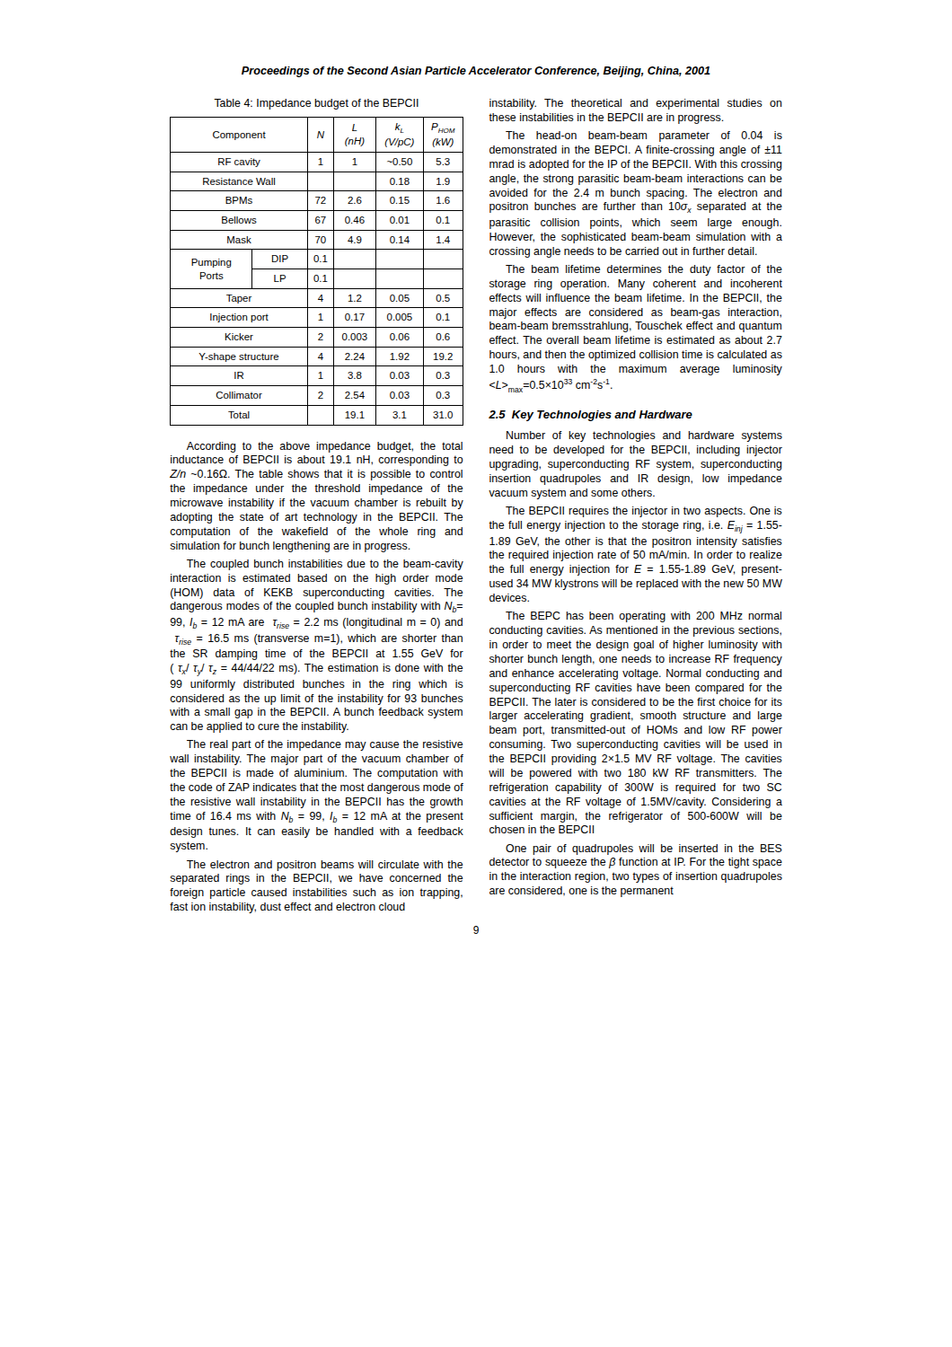Proceedings of the Second Asian Particle Accelerator Conference, Beijing, China, 2001
Table 4: Impedance budget of the BEPCII
| Component | N | L (nH) | k L (V/pC) | P HOM (kW) |
| --- | --- | --- | --- | --- |
| RF cavity | 1 | 1 | ~0.50 | 5.3 |
| Resistance Wall | | | 0.18 | 1.9 |
| BPMs | 72 | 2.6 | 0.15 | 1.6 |
| Bellows | 67 | 0.46 | 0.01 | 0.1 |
| Mask | 70 | 4.9 | 0.14 | 1.4 |
| Pumping Ports | DIP | 0.1 | | | |
| LP | 0.1 | | | |
| Taper | 4 | 1.2 | 0.05 | 0.5 |
| Injection port | 1 | 0.17 | 0.005 | 0.1 |
| Kicker | 2 | 0.003 | 0.06 | 0.6 |
| Y-shape structure | 4 | 2.24 | 1.92 | 19.2 |
| IR | 1 | 3.8 | 0.03 | 0.3 |
| Collimator | 2 | 2.54 | 0.03 | 0.3 |
| Total | | 19.1 | 3.1 | 31.0 |
According to the above impedance budget, the total inductance of BEPCII is about 19.1 nH, corresponding to Z/n ~0.16Ω. The table shows that it is possible to control the impedance under the threshold impedance of the microwave instability if the vacuum chamber is rebuilt by adopting the state of art technology in the BEPCII. The computation of the wakefield of the whole ring and simulation for bunch lengthening are in progress.
The coupled bunch instabilities due to the beam-cavity interaction is estimated based on the high order mode (HOM) data of KEKB superconducting cavities. The dangerous modes of the coupled bunch instability with Nb= 99, Ib = 12 mA are τrise = 2.2 ms (longitudinal m = 0) and τrise = 16.5 ms (transverse m=1), which are shorter than the SR damping time of the BEPCII at 1.55 GeV for ( τx/ τy/ τz = 44/44/22 ms). The estimation is done with the 99 uniformly distributed bunches in the ring which is considered as the up limit of the instability for 93 bunches with a small gap in the BEPCII. A bunch feedback system can be applied to cure the instability.
The real part of the impedance may cause the resistive wall instability. The major part of the vacuum chamber of the BEPCII is made of aluminium. The computation with the code of ZAP indicates that the most dangerous mode of the resistive wall instability in the BEPCII has the growth time of 16.4 ms with Nb = 99, Ib = 12 mA at the present design tunes. It can easily be handled with a feedback system.
The electron and positron beams will circulate with the separated rings in the BEPCII, we have concerned the foreign particle caused instabilities such as ion trapping, fast ion instability, dust effect and electron cloud
instability. The theoretical and experimental studies on these instabilities in the BEPCII are in progress.
The head-on beam-beam parameter of 0.04 is demonstrated in the BEPCI. A finite-crossing angle of ±11 mrad is adopted for the IP of the BEPCII. With this crossing angle, the strong parasitic beam-beam interactions can be avoided for the 2.4 m bunch spacing. The electron and positron bunches are further than 10σx separated at the parasitic collision points, which seem large enough. However, the sophisticated beam-beam simulation with a crossing angle needs to be carried out in further detail.
The beam lifetime determines the duty factor of the storage ring operation. Many coherent and incoherent effects will influence the beam lifetime. In the BEPCII, the major effects are considered as beam-gas interaction, beam-beam bremsstrahlung, Touschek effect and quantum effect. The overall beam lifetime is estimated as about 2.7 hours, and then the optimized collision time is calculated as 1.0 hours with the maximum average luminosity <L>max=0.5×1033 cm-2s-1.
2.5 Key Technologies and Hardware
Number of key technologies and hardware systems need to be developed for the BEPCII, including injector upgrading, superconducting RF system, superconducting insertion quadrupoles and IR design, low impedance vacuum system and some others.
The BEPCII requires the injector in two aspects. One is the full energy injection to the storage ring, i.e. Einj = 1.55-1.89 GeV, the other is that the positron intensity satisfies the required injection rate of 50 mA/min. In order to realize the full energy injection for E = 1.55-1.89 GeV, present-used 34 MW klystrons will be replaced with the new 50 MW devices.
The BEPC has been operating with 200 MHz normal conducting cavities. As mentioned in the previous sections, in order to meet the design goal of higher luminosity with shorter bunch length, one needs to increase RF frequency and enhance accelerating voltage. Normal conducting and superconducting RF cavities have been compared for the BEPCII. The later is considered to be the first choice for its larger accelerating gradient, smooth structure and large beam port, transmitted-out of HOMs and low RF power consuming. Two superconducting cavities will be used in the BEPCII providing 2×1.5 MV RF voltage. The cavities will be powered with two 180 kW RF transmitters. The refrigeration capability of 300W is required for two SC cavities at the RF voltage of 1.5MV/cavity. Considering a sufficient margin, the refrigerator of 500-600W will be chosen in the BEPCII
One pair of quadrupoles will be inserted in the BES detector to squeeze the β function at IP. For the tight space in the interaction region, two types of insertion quadrupoles are considered, one is the permanent
9